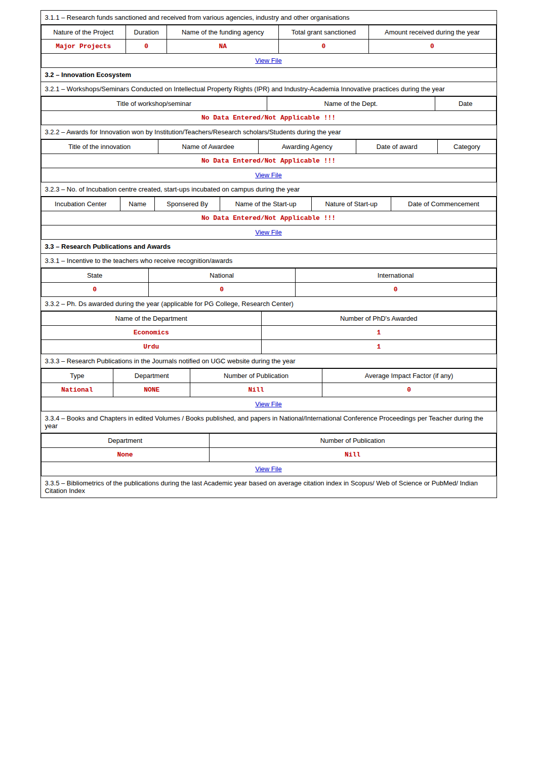3.1.1 – Research funds sanctioned and received from various agencies, industry and other organisations
| Nature of the Project | Duration | Name of the funding agency | Total grant sanctioned | Amount received during the year |
| --- | --- | --- | --- | --- |
| Major Projects | 0 | NA | 0 | 0 |
| View File |
3.2 – Innovation Ecosystem
3.2.1 – Workshops/Seminars Conducted on Intellectual Property Rights (IPR) and Industry-Academia Innovative practices during the year
| Title of workshop/seminar | Name of the Dept. | Date |
| --- | --- | --- |
| No Data Entered/Not Applicable !!! |
3.2.2 – Awards for Innovation won by Institution/Teachers/Research scholars/Students during the year
| Title of the innovation | Name of Awardee | Awarding Agency | Date of award | Category |
| --- | --- | --- | --- | --- |
| No Data Entered/Not Applicable !!! |
| View File |
3.2.3 – No. of Incubation centre created, start-ups incubated on campus during the year
| Incubation Center | Name | Sponsered By | Name of the Start-up | Nature of Start-up | Date of Commencement |
| --- | --- | --- | --- | --- | --- |
| No Data Entered/Not Applicable !!! |
| View File |
3.3 – Research Publications and Awards
3.3.1 – Incentive to the teachers who receive recognition/awards
| State | National | International |
| --- | --- | --- |
| 0 | 0 | 0 |
3.3.2 – Ph. Ds awarded during the year (applicable for PG College, Research Center)
| Name of the Department | Number of PhD's Awarded |
| --- | --- |
| Economics | 1 |
| Urdu | 1 |
3.3.3 – Research Publications in the Journals notified on UGC website during the year
| Type | Department | Number of Publication | Average Impact Factor (if any) |
| --- | --- | --- | --- |
| National | NONE | Nill | 0 |
| View File |
3.3.4 – Books and Chapters in edited Volumes / Books published, and papers in National/International Conference Proceedings per Teacher during the year
| Department | Number of Publication |
| --- | --- |
| None | Nill |
| View File |
3.3.5 – Bibliometrics of the publications during the last Academic year based on average citation index in Scopus/ Web of Science or PubMed/ Indian Citation Index